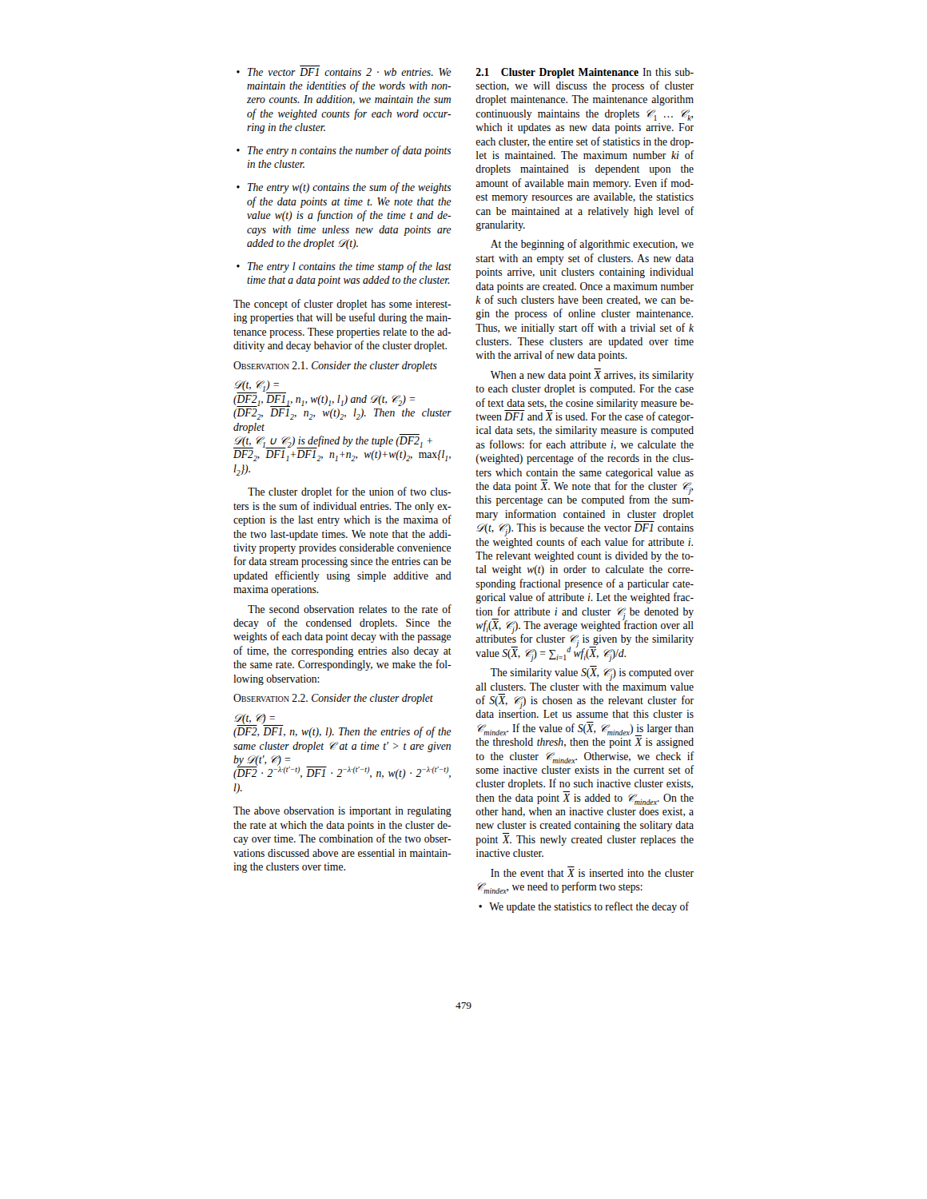The vector DF1 contains 2 · wb entries. We maintain the identities of the words with non-zero counts. In addition, we maintain the sum of the weighted counts for each word occurring in the cluster.
The entry n contains the number of data points in the cluster.
The entry w(t) contains the sum of the weights of the data points at time t. We note that the value w(t) is a function of the time t and decays with time unless new data points are added to the droplet 𝒟(t).
The entry l contains the time stamp of the last time that a data point was added to the cluster.
The concept of cluster droplet has some interesting properties that will be useful during the maintenance process. These properties relate to the additivity and decay behavior of the cluster droplet.
Observation 2.1. Consider the cluster droplets
𝒟(t, 𝒞1) =
(DF21, DF11, n1, w(t)1, l1) and 𝒟(t, 𝒞2) =
(DF22, DF12, n2, w(t)2, l2). Then the cluster droplet
𝒟(t, 𝒞1 ∪ 𝒞2) is defined by the tuple (DF21 +
DF22, DF11+DF12, n1+n2, w(t)+w(t)2, max{l1, l2}).
The cluster droplet for the union of two clusters is the sum of individual entries. The only exception is the last entry which is the maxima of the two last-update times. We note that the additivity property provides considerable convenience for data stream processing since the entries can be updated efficiently using simple additive and maxima operations.
The second observation relates to the rate of decay of the condensed droplets. Since the weights of each data point decay with the passage of time, the corresponding entries also decay at the same rate. Correspondingly, we make the following observation:
Observation 2.2. Consider the cluster droplet
𝒟(t, 𝒞) =
(DF2, DF1, n, w(t), l). Then the entries of of the same cluster droplet 𝒞 at a time t′ > t are given by 𝒟(t′, 𝒞) =
(DF2 · 2−λ·(t′−t), DF1 · 2−λ·(t′−t), n, w(t) · 2−λ·(t′−t), l).
The above observation is important in regulating the rate at which the data points in the cluster decay over time. The combination of the two observations discussed above are essential in maintaining the clusters over time.
2.1 Cluster Droplet Maintenance In this subsection, we will discuss the process of cluster droplet maintenance. The maintenance algorithm continuously maintains the droplets 𝒞1 … 𝒞k, which it updates as new data points arrive. For each cluster, the entire set of statistics in the droplet is maintained. The maximum number ki of droplets maintained is dependent upon the amount of available main memory. Even if modest memory resources are available, the statistics can be maintained at a relatively high level of granularity.
At the beginning of algorithmic execution, we start with an empty set of clusters. As new data points arrive, unit clusters containing individual data points are created. Once a maximum number k of such clusters have been created, we can begin the process of online cluster maintenance. Thus, we initially start off with a trivial set of k clusters. These clusters are updated over time with the arrival of new data points.
When a new data point X arrives, its similarity to each cluster droplet is computed. For the case of text data sets, the cosine similarity measure between DF1 and X is used. For the case of categorical data sets, the similarity measure is computed as follows: for each attribute i, we calculate the (weighted) percentage of the records in the clusters which contain the same categorical value as the data point X. We note that for the cluster 𝒞j, this percentage can be computed from the summary information contained in cluster droplet 𝒟(t, 𝒞j). This is because the vector DF1 contains the weighted counts of each value for attribute i. The relevant weighted count is divided by the total weight w(t) in order to calculate the corresponding fractional presence of a particular categorical value of attribute i. Let the weighted fraction for attribute i and cluster 𝒞j be denoted by wfi(X, 𝒞j). The average weighted fraction over all attributes for cluster 𝒞j is given by the similarity value S(X, 𝒞j) = ∑i=1d wfi(X, 𝒞j)/d.
The similarity value S(X, 𝒞j) is computed over all clusters. The cluster with the maximum value of S(X, 𝒞j) is chosen as the relevant cluster for data insertion. Let us assume that this cluster is 𝒞mindex. If the value of S(X, 𝒞mindex) is larger than the threshold thresh, then the point X is assigned to the cluster 𝒞mindex. Otherwise, we check if some inactive cluster exists in the current set of cluster droplets. If no such inactive cluster exists, then the data point X is added to 𝒞mindex. On the other hand, when an inactive cluster does exist, a new cluster is created containing the solitary data point X. This newly created cluster replaces the inactive cluster.
In the event that X is inserted into the cluster 𝒞mindex, we need to perform two steps:
We update the statistics to reflect the decay of
479